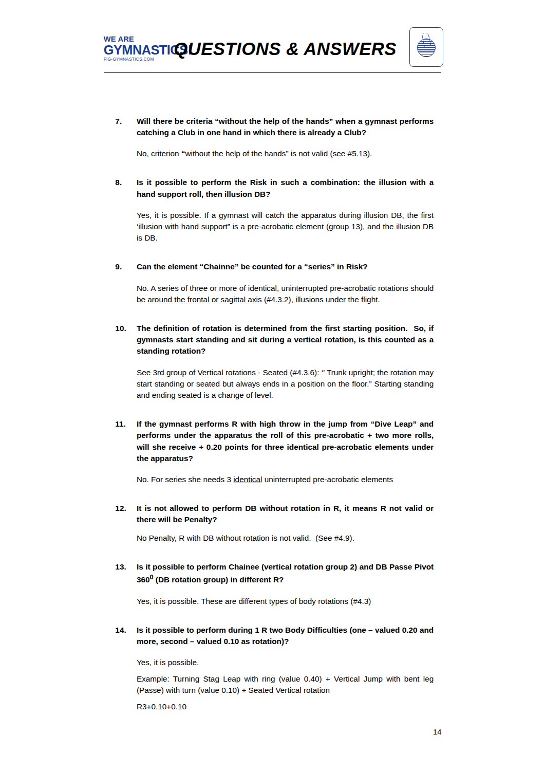WE ARE
GYMNASTICS!
FIG-GYMNASTICS.COM
QUESTIONS & ANSWERS
Will there be criteria “without the help of the hands” when a gymnast performs catching a Club in one hand in which there is already a Club?
No, criterion “without the help of the hands” is not valid (see #5.13).
Is it possible to perform the Risk in such a combination: the illusion with a hand support roll, then illusion DB?
Yes, it is possible. If a gymnast will catch the apparatus during illusion DB, the first ‘illusion with hand support” is a pre-acrobatic element (group 13), and the illusion DB is DB.
Can the element “Chainne” be counted for a “series” in Risk?
No. A series of three or more of identical, uninterrupted pre-acrobatic rotations should be around the frontal or sagittal axis (#4.3.2), illusions under the flight.
The definition of rotation is determined from the first starting position. So, if gymnasts start standing and sit during a vertical rotation, is this counted as a standing rotation?
See 3rd group of Vertical rotations - Seated (#4.3.6): ‘’ Trunk upright; the rotation may start standing or seated but always ends in a position on the floor.” Starting standing and ending seated is a change of level.
If the gymnast performs R with high throw in the jump from “Dive Leap” and performs under the apparatus the roll of this pre-acrobatic + two more rolls, will she receive + 0.20 points for three identical pre-acrobatic elements under the apparatus?
No. For series she needs 3 identical uninterrupted pre-acrobatic elements
It is not allowed to perform DB without rotation in R, it means R not valid or there will be Penalty?
No Penalty, R with DB without rotation is not valid. (See #4.9).
Is it possible to perform Chainee (vertical rotation group 2) and DB Passe Pivot 3600 (DB rotation group) in different R?
Yes, it is possible. These are different types of body rotations (#4.3)
Is it possible to perform during 1 R two Body Difficulties (one – valued 0.20 and more, second – valued 0.10 as rotation)?
Yes, it is possible.
Example: Turning Stag Leap with ring (value 0.40) + Vertical Jump with bent leg (Passe) with turn (value 0.10) + Seated Vertical rotation
R3+0.10+0.10
14